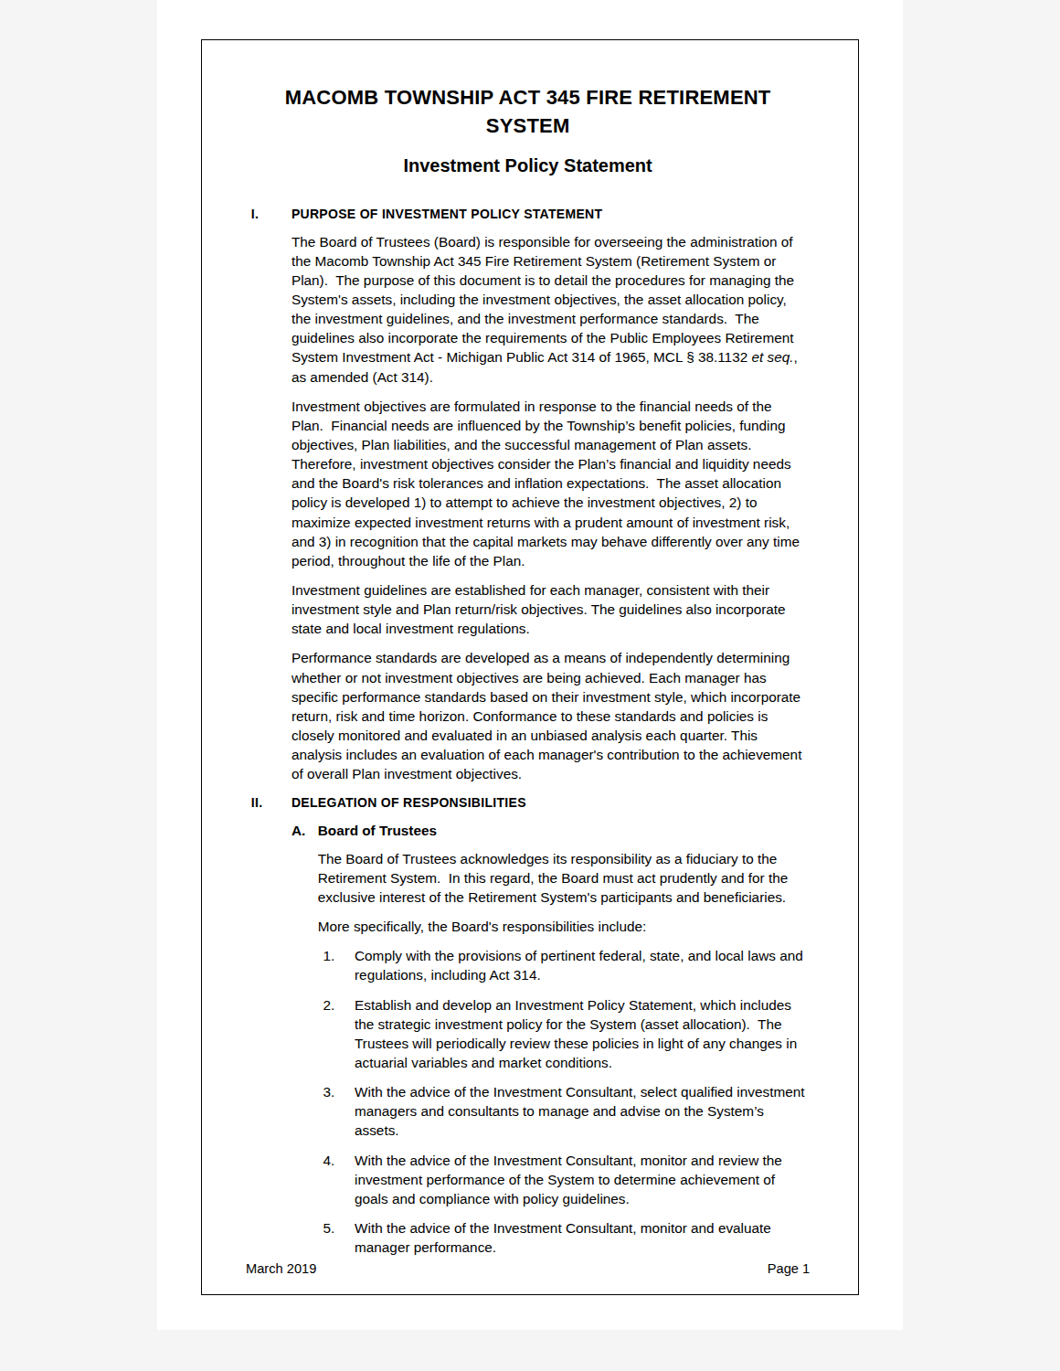MACOMB TOWNSHIP ACT 345 FIRE RETIREMENT SYSTEM
Investment Policy Statement
I.
PURPOSE OF INVESTMENT POLICY STATEMENT
The Board of Trustees (Board) is responsible for overseeing the administration of the Macomb Township Act 345 Fire Retirement System (Retirement System or Plan). The purpose of this document is to detail the procedures for managing the System's assets, including the investment objectives, the asset allocation policy, the investment guidelines, and the investment performance standards. The guidelines also incorporate the requirements of the Public Employees Retirement System Investment Act - Michigan Public Act 314 of 1965, MCL § 38.1132 et seq., as amended (Act 314).
Investment objectives are formulated in response to the financial needs of the Plan. Financial needs are influenced by the Township’s benefit policies, funding objectives, Plan liabilities, and the successful management of Plan assets. Therefore, investment objectives consider the Plan’s financial and liquidity needs and the Board's risk tolerances and inflation expectations. The asset allocation policy is developed 1) to attempt to achieve the investment objectives, 2) to maximize expected investment returns with a prudent amount of investment risk, and 3) in recognition that the capital markets may behave differently over any time period, throughout the life of the Plan.
Investment guidelines are established for each manager, consistent with their investment style and Plan return/risk objectives. The guidelines also incorporate state and local investment regulations.
Performance standards are developed as a means of independently determining whether or not investment objectives are being achieved. Each manager has specific performance standards based on their investment style, which incorporate return, risk and time horizon. Conformance to these standards and policies is closely monitored and evaluated in an unbiased analysis each quarter. This analysis includes an evaluation of each manager's contribution to the achievement of overall Plan investment objectives.
II.
DELEGATION OF RESPONSIBILITIES
A.
Board of Trustees
The Board of Trustees acknowledges its responsibility as a fiduciary to the Retirement System. In this regard, the Board must act prudently and for the exclusive interest of the Retirement System's participants and beneficiaries.
More specifically, the Board's responsibilities include:
1. Comply with the provisions of pertinent federal, state, and local laws and regulations, including Act 314.
2. Establish and develop an Investment Policy Statement, which includes the strategic investment policy for the System (asset allocation). The Trustees will periodically review these policies in light of any changes in actuarial variables and market conditions.
3. With the advice of the Investment Consultant, select qualified investment managers and consultants to manage and advise on the System’s assets.
4. With the advice of the Investment Consultant, monitor and review the investment performance of the System to determine achievement of goals and compliance with policy guidelines.
5. With the advice of the Investment Consultant, monitor and evaluate manager performance.
March 2019
Page 1